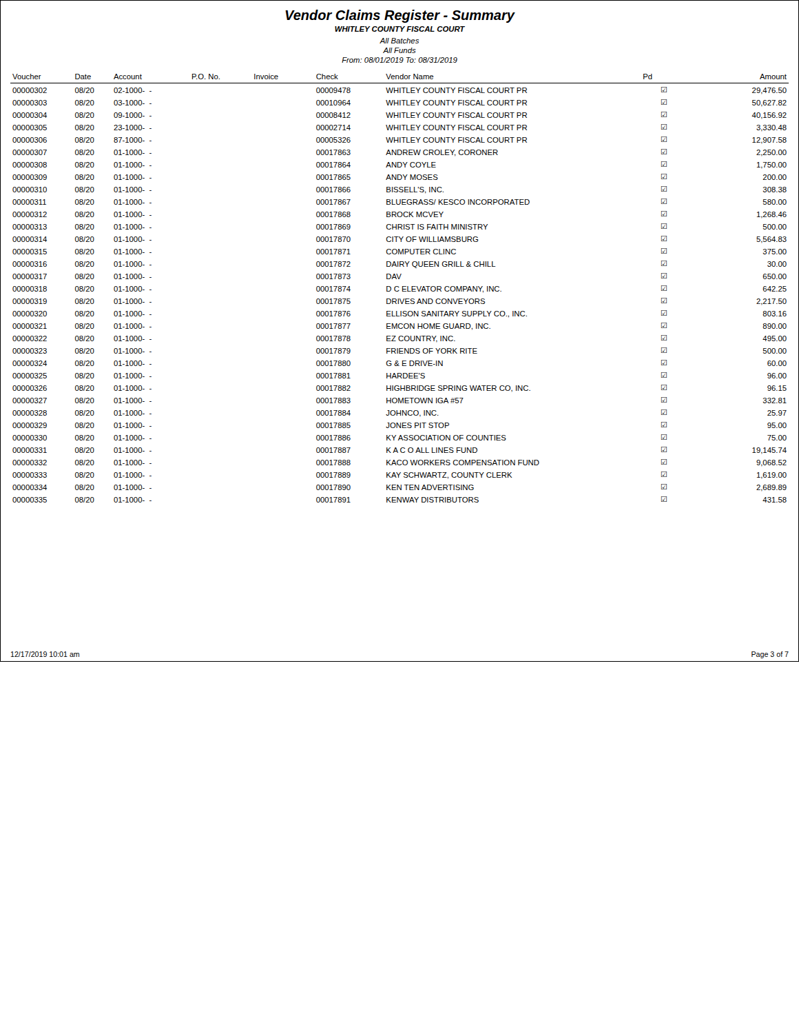Vendor Claims Register - Summary
WHITLEY COUNTY FISCAL COURT
All Batches
All Funds
From: 08/01/2019 To: 08/31/2019
| Voucher | Date | Account | P.O. No. | Invoice | Check | Vendor Name | Pd | Amount |
| --- | --- | --- | --- | --- | --- | --- | --- | --- |
| 00000302 | 08/20 | 02-1000- - | | | 00009478 | WHITLEY COUNTY FISCAL COURT PR | ☑ | 29,476.50 |
| 00000303 | 08/20 | 03-1000- - | | | 00010964 | WHITLEY COUNTY FISCAL COURT PR | ☑ | 50,627.82 |
| 00000304 | 08/20 | 09-1000- - | | | 00008412 | WHITLEY COUNTY FISCAL COURT PR | ☑ | 40,156.92 |
| 00000305 | 08/20 | 23-1000- - | | | 00002714 | WHITLEY COUNTY FISCAL COURT PR | ☑ | 3,330.48 |
| 00000306 | 08/20 | 87-1000- - | | | 00005326 | WHITLEY COUNTY FISCAL COURT PR | ☑ | 12,907.58 |
| 00000307 | 08/20 | 01-1000- - | | | 00017863 | ANDREW CROLEY, CORONER | ☑ | 2,250.00 |
| 00000308 | 08/20 | 01-1000- - | | | 00017864 | ANDY COYLE | ☑ | 1,750.00 |
| 00000309 | 08/20 | 01-1000- - | | | 00017865 | ANDY MOSES | ☑ | 200.00 |
| 00000310 | 08/20 | 01-1000- - | | | 00017866 | BISSELL'S, INC. | ☑ | 308.38 |
| 00000311 | 08/20 | 01-1000- - | | | 00017867 | BLUEGRASS/ KESCO INCORPORATED | ☑ | 580.00 |
| 00000312 | 08/20 | 01-1000- - | | | 00017868 | BROCK MCVEY | ☑ | 1,268.46 |
| 00000313 | 08/20 | 01-1000- - | | | 00017869 | CHRIST IS FAITH MINISTRY | ☑ | 500.00 |
| 00000314 | 08/20 | 01-1000- - | | | 00017870 | CITY OF WILLIAMSBURG | ☑ | 5,564.83 |
| 00000315 | 08/20 | 01-1000- - | | | 00017871 | COMPUTER CLINC | ☑ | 375.00 |
| 00000316 | 08/20 | 01-1000- - | | | 00017872 | DAIRY QUEEN GRILL & CHILL | ☑ | 30.00 |
| 00000317 | 08/20 | 01-1000- - | | | 00017873 | DAV | ☑ | 650.00 |
| 00000318 | 08/20 | 01-1000- - | | | 00017874 | D C ELEVATOR COMPANY, INC. | ☑ | 642.25 |
| 00000319 | 08/20 | 01-1000- - | | | 00017875 | DRIVES AND CONVEYORS | ☑ | 2,217.50 |
| 00000320 | 08/20 | 01-1000- - | | | 00017876 | ELLISON SANITARY SUPPLY CO., INC. | ☑ | 803.16 |
| 00000321 | 08/20 | 01-1000- - | | | 00017877 | EMCON HOME GUARD, INC. | ☑ | 890.00 |
| 00000322 | 08/20 | 01-1000- - | | | 00017878 | EZ COUNTRY, INC. | ☑ | 495.00 |
| 00000323 | 08/20 | 01-1000- - | | | 00017879 | FRIENDS OF YORK RITE | ☑ | 500.00 |
| 00000324 | 08/20 | 01-1000- - | | | 00017880 | G & E DRIVE-IN | ☑ | 60.00 |
| 00000325 | 08/20 | 01-1000- - | | | 00017881 | HARDEE'S | ☑ | 96.00 |
| 00000326 | 08/20 | 01-1000- - | | | 00017882 | HIGHBRIDGE SPRING WATER CO, INC. | ☑ | 96.15 |
| 00000327 | 08/20 | 01-1000- - | | | 00017883 | HOMETOWN IGA #57 | ☑ | 332.81 |
| 00000328 | 08/20 | 01-1000- - | | | 00017884 | JOHNCO, INC. | ☑ | 25.97 |
| 00000329 | 08/20 | 01-1000- - | | | 00017885 | JONES PIT STOP | ☑ | 95.00 |
| 00000330 | 08/20 | 01-1000- - | | | 00017886 | KY ASSOCIATION OF COUNTIES | ☑ | 75.00 |
| 00000331 | 08/20 | 01-1000- - | | | 00017887 | K A C O ALL LINES FUND | ☑ | 19,145.74 |
| 00000332 | 08/20 | 01-1000- - | | | 00017888 | KACO WORKERS COMPENSATION FUND | ☑ | 9,068.52 |
| 00000333 | 08/20 | 01-1000- - | | | 00017889 | KAY SCHWARTZ, COUNTY CLERK | ☑ | 1,619.00 |
| 00000334 | 08/20 | 01-1000- - | | | 00017890 | KEN TEN ADVERTISING | ☑ | 2,689.89 |
| 00000335 | 08/20 | 01-1000- - | | | 00017891 | KENWAY DISTRIBUTORS | ☑ | 431.58 |
12/17/2019 10:01 am
Page 3 of 7